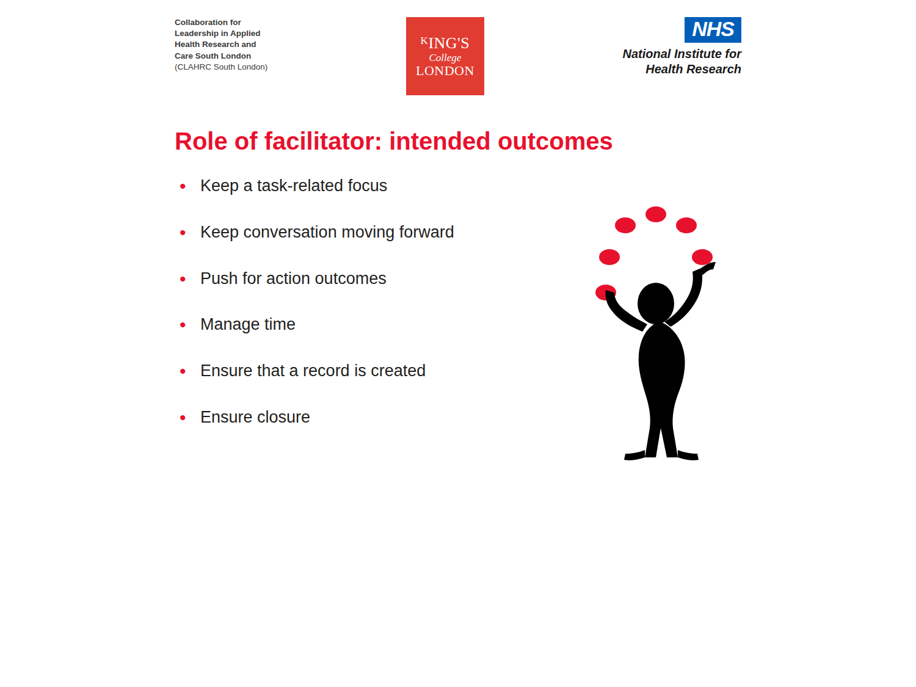Collaboration for
Leadership in Applied
Health Research and
Care South London
(CLAHRC South London)
KING'S
College
LONDON
NHS
National Institute for
Health Research
Role of facilitator: intended outcomes
Keep a task-related focus
Keep conversation moving forward
Push for action outcomes
Manage time
Ensure that a record is created
Ensure closure